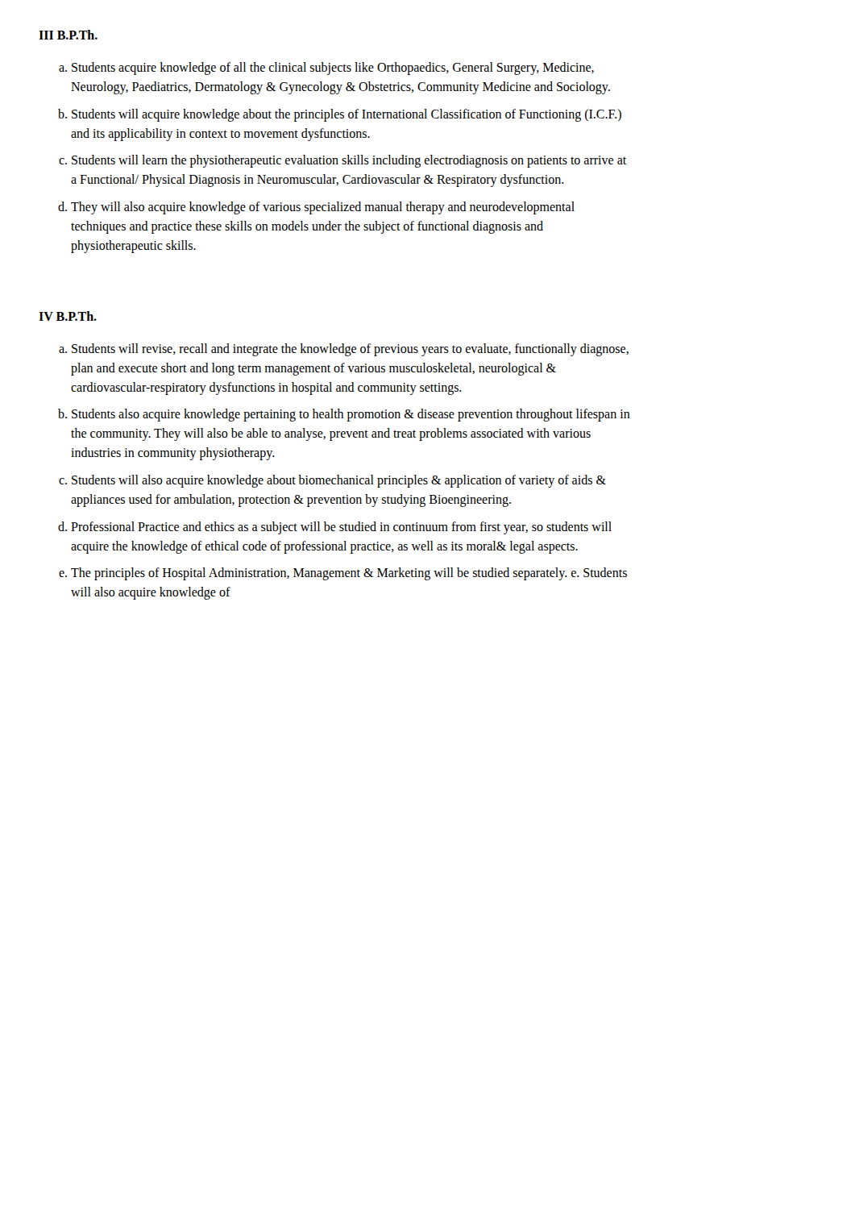III B.P.Th.
Students acquire knowledge of all the clinical subjects like Orthopaedics, General Surgery, Medicine, Neurology, Paediatrics, Dermatology & Gynecology & Obstetrics, Community Medicine and Sociology.
Students will acquire knowledge about the principles of International Classification of Functioning (I.C.F.) and its applicability in context to movement dysfunctions.
Students will learn the physiotherapeutic evaluation skills including electrodiagnosis on patients to arrive at a Functional/ Physical Diagnosis in Neuromuscular, Cardiovascular & Respiratory dysfunction.
They will also acquire knowledge of various specialized manual therapy and neurodevelopmental techniques and practice these skills on models under the subject of functional diagnosis and physiotherapeutic skills.
IV B.P.Th.
Students will revise, recall and integrate the knowledge of previous years to evaluate, functionally diagnose, plan and execute short and long term management of various musculoskeletal, neurological & cardiovascular-respiratory dysfunctions in hospital and community settings.
Students also acquire knowledge pertaining to health promotion & disease prevention throughout lifespan in the community. They will also be able to analyse, prevent and treat problems associated with various industries in community physiotherapy.
Students will also acquire knowledge about biomechanical principles & application of variety of aids & appliances used for ambulation, protection & prevention by studying Bioengineering.
Professional Practice and ethics as a subject will be studied in continuum from first year, so students will acquire the knowledge of ethical code of professional practice, as well as its moral& legal aspects.
The principles of Hospital Administration, Management & Marketing will be studied separately. e. Students will also acquire knowledge of